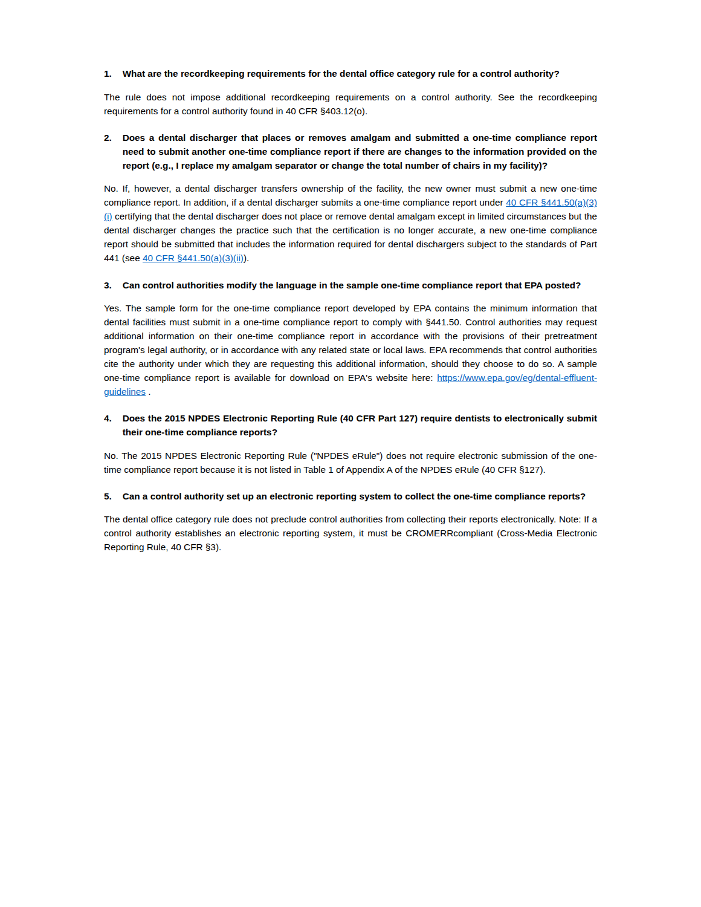What are the recordkeeping requirements for the dental office category rule for a control authority?
The rule does not impose additional recordkeeping requirements on a control authority. See the recordkeeping requirements for a control authority found in 40 CFR §403.12(o).
Does a dental discharger that places or removes amalgam and submitted a one-time compliance report need to submit another one-time compliance report if there are changes to the information provided on the report (e.g., I replace my amalgam separator or change the total number of chairs in my facility)?
No. If, however, a dental discharger transfers ownership of the facility, the new owner must submit a new one-time compliance report. In addition, if a dental discharger submits a one-time compliance report under 40 CFR §441.50(a)(3)(i) certifying that the dental discharger does not place or remove dental amalgam except in limited circumstances but the dental discharger changes the practice such that the certification is no longer accurate, a new one-time compliance report should be submitted that includes the information required for dental dischargers subject to the standards of Part 441 (see 40 CFR §441.50(a)(3)(ii)).
Can control authorities modify the language in the sample one-time compliance report that EPA posted?
Yes. The sample form for the one-time compliance report developed by EPA contains the minimum information that dental facilities must submit in a one-time compliance report to comply with §441.50. Control authorities may request additional information on their one-time compliance report in accordance with the provisions of their pretreatment program's legal authority, or in accordance with any related state or local laws. EPA recommends that control authorities cite the authority under which they are requesting this additional information, should they choose to do so. A sample one-time compliance report is available for download on EPA's website here: https://www.epa.gov/eg/dental-effluent-guidelines .
Does the 2015 NPDES Electronic Reporting Rule (40 CFR Part 127) require dentists to electronically submit their one-time compliance reports?
No. The 2015 NPDES Electronic Reporting Rule ("NPDES eRule") does not require electronic submission of the one-time compliance report because it is not listed in Table 1 of Appendix A of the NPDES eRule (40 CFR §127).
Can a control authority set up an electronic reporting system to collect the one-time compliance reports?
The dental office category rule does not preclude control authorities from collecting their reports electronically. Note: If a control authority establishes an electronic reporting system, it must be CROMERRcompliant (Cross-Media Electronic Reporting Rule, 40 CFR §3).